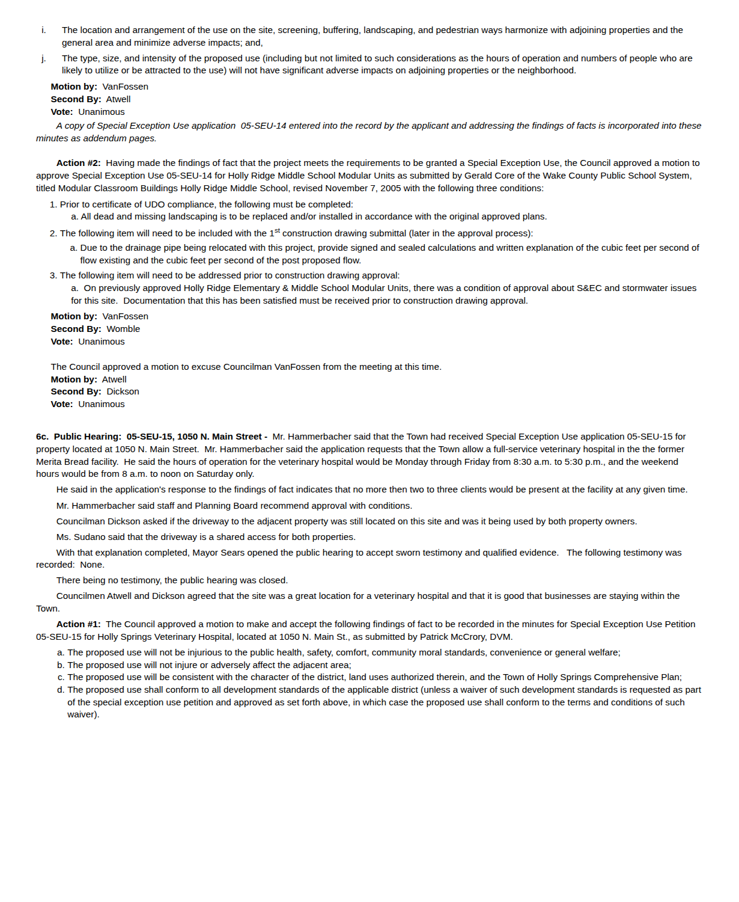i. The location and arrangement of the use on the site, screening, buffering, landscaping, and pedestrian ways harmonize with adjoining properties and the general area and minimize adverse impacts; and,
j. The type, size, and intensity of the proposed use (including but not limited to such considerations as the hours of operation and numbers of people who are likely to utilize or be attracted to the use) will not have significant adverse impacts on adjoining properties or the neighborhood.
Motion by: VanFossen
Second By: Atwell
Vote: Unanimous
A copy of Special Exception Use application 05-SEU-14 entered into the record by the applicant and addressing the findings of facts is incorporated into these minutes as addendum pages.
Action #2: Having made the findings of fact that the project meets the requirements to be granted a Special Exception Use, the Council approved a motion to approve Special Exception Use 05-SEU-14 for Holly Ridge Middle School Modular Units as submitted by Gerald Core of the Wake County Public School System, titled Modular Classroom Buildings Holly Ridge Middle School, revised November 7, 2005 with the following three conditions:
Prior to certificate of UDO compliance, the following must be completed:
a. All dead and missing landscaping is to be replaced and/or installed in accordance with the original approved plans.
The following item will need to be included with the 1st construction drawing submittal (later in the approval process):
Due to the drainage pipe being relocated with this project, provide signed and sealed calculations and written explanation of the cubic feet per second of flow existing and the cubic feet per second of the post proposed flow.
The following item will need to be addressed prior to construction drawing approval:
a. On previously approved Holly Ridge Elementary & Middle School Modular Units, there was a condition of approval about S&EC and stormwater issues for this site. Documentation that this has been satisfied must be received prior to construction drawing approval.
Motion by: VanFossen
Second By: Womble
Vote: Unanimous
The Council approved a motion to excuse Councilman VanFossen from the meeting at this time.
Motion by: Atwell
Second By: Dickson
Vote: Unanimous
6c. Public Hearing: 05-SEU-15, 1050 N. Main Street - Mr. Hammerbacher said that the Town had received Special Exception Use application 05-SEU-15 for property located at 1050 N. Main Street. Mr. Hammerbacher said the application requests that the Town allow a full-service veterinary hospital in the the former Merita Bread facility. He said the hours of operation for the veterinary hospital would be Monday through Friday from 8:30 a.m. to 5:30 p.m., and the weekend hours would be from 8 a.m. to noon on Saturday only.
He said in the application's response to the findings of fact indicates that no more then two to three clients would be present at the facility at any given time.
Mr. Hammerbacher said staff and Planning Board recommend approval with conditions.
Councilman Dickson asked if the driveway to the adjacent property was still located on this site and was it being used by both property owners.
Ms. Sudano said that the driveway is a shared access for both properties.
With that explanation completed, Mayor Sears opened the public hearing to accept sworn testimony and qualified evidence. The following testimony was recorded: None.
There being no testimony, the public hearing was closed.
Councilmen Atwell and Dickson agreed that the site was a great location for a veterinary hospital and that it is good that businesses are staying within the Town.
Action #1: The Council approved a motion to make and accept the following findings of fact to be recorded in the minutes for Special Exception Use Petition 05-SEU-15 for Holly Springs Veterinary Hospital, located at 1050 N. Main St., as submitted by Patrick McCrory, DVM.
The proposed use will not be injurious to the public health, safety, comfort, community moral standards, convenience or general welfare;
The proposed use will not injure or adversely affect the adjacent area;
The proposed use will be consistent with the character of the district, land uses authorized therein, and the Town of Holly Springs Comprehensive Plan;
The proposed use shall conform to all development standards of the applicable district (unless a waiver of such development standards is requested as part of the special exception use petition and approved as set forth above, in which case the proposed use shall conform to the terms and conditions of such waiver).